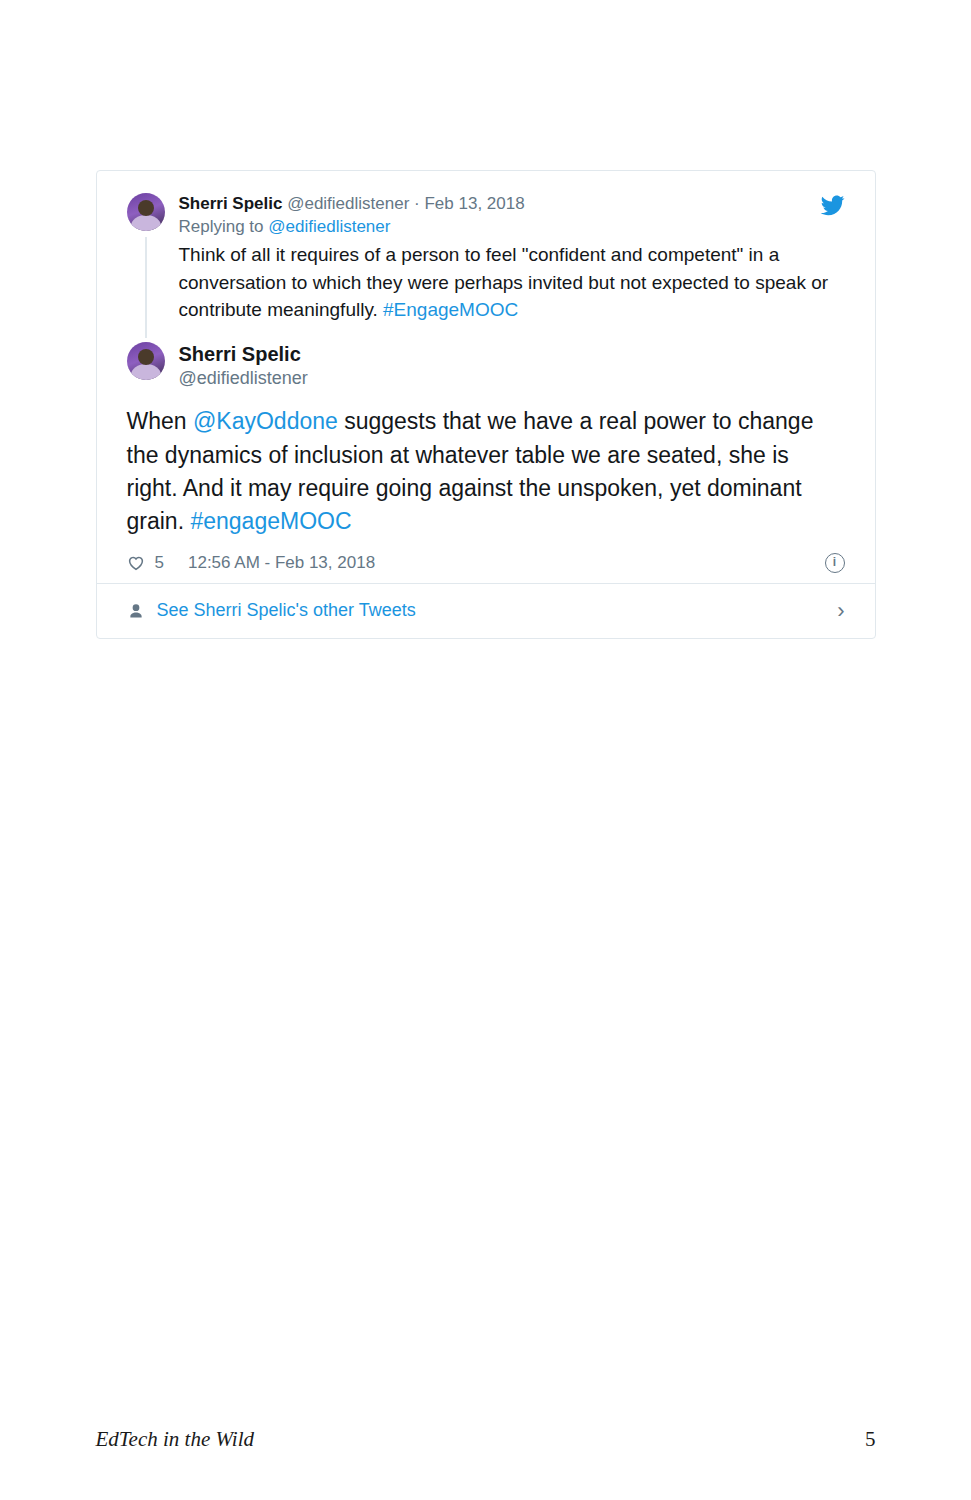Sherri Spelic @edifiedlistener · Feb 13, 2018
Replying to @edifiedlistener
Think of all it requires of a person to feel "confident and competent" in a conversation to which they were perhaps invited but not expected to speak or contribute meaningfully. #EngageMOOC
Sherri Spelic @edifiedlistener
When @KayOddone suggests that we have a real power to change the dynamics of inclusion at whatever table we are seated, she is right. And it may require going against the unspoken, yet dominant grain. #engageMOOC
5 12:56 AM - Feb 13, 2018 i
See Sherri Spelic's other Tweets ›
EdTech in the Wild 5